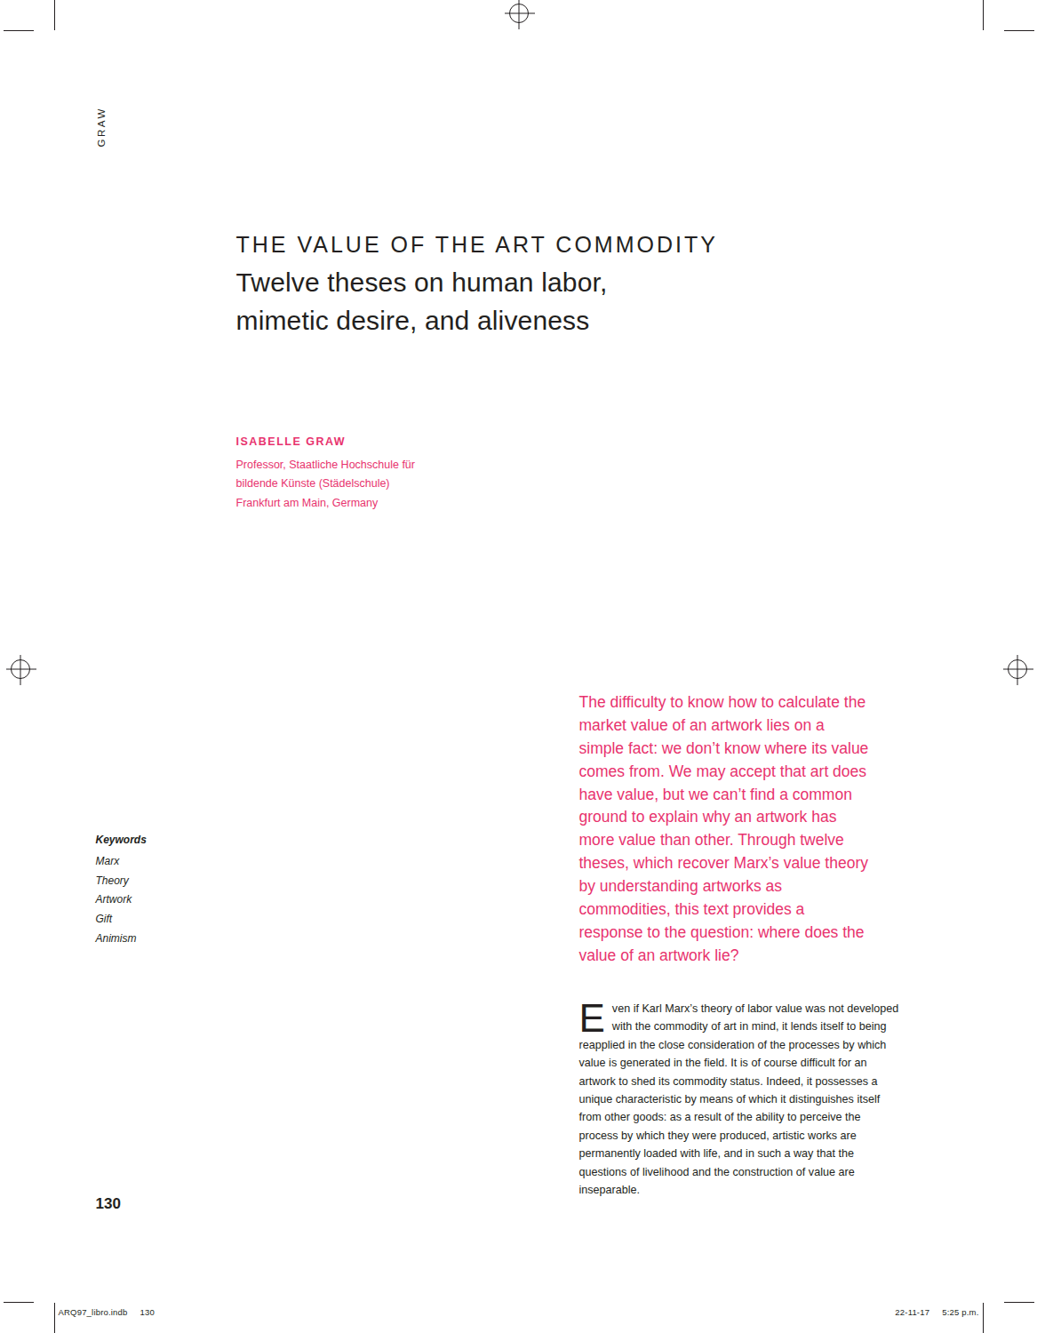GRAW
The Value of the Art Commodity
Twelve theses on human labor,
mimetic desire, and aliveness
ISABELLE GRAW
Professor, Staatliche Hochschule für
bildende Künste (Städelschule)
Frankfurt am Main, Germany
Keywords
Marx
Theory
Artwork
Gift
Animism
The difficulty to know how to calculate the market value of an artwork lies on a simple fact: we don’t know where its value comes from. We may accept that art does have value, but we can’t find a common ground to explain why an artwork has more value than other. Through twelve theses, which recover Marx’s value theory by understanding artworks as commodities, this text provides a response to the question: where does the value of an artwork lie?
Even if Karl Marx’s theory of labor value was not developed with the commodity of art in mind, it lends itself to being reapplied in the close consideration of the processes by which value is generated in the field. It is of course difficult for an artwork to shed its commodity status. Indeed, it possesses a unique characteristic by means of which it distinguishes itself from other goods: as a result of the ability to perceive the process by which they were produced, artistic works are permanently loaded with life, and in such a way that the questions of livelihood and the construction of value are inseparable.
130
ARQ97_libro.indb 130
22-11-17 5:25 p.m.